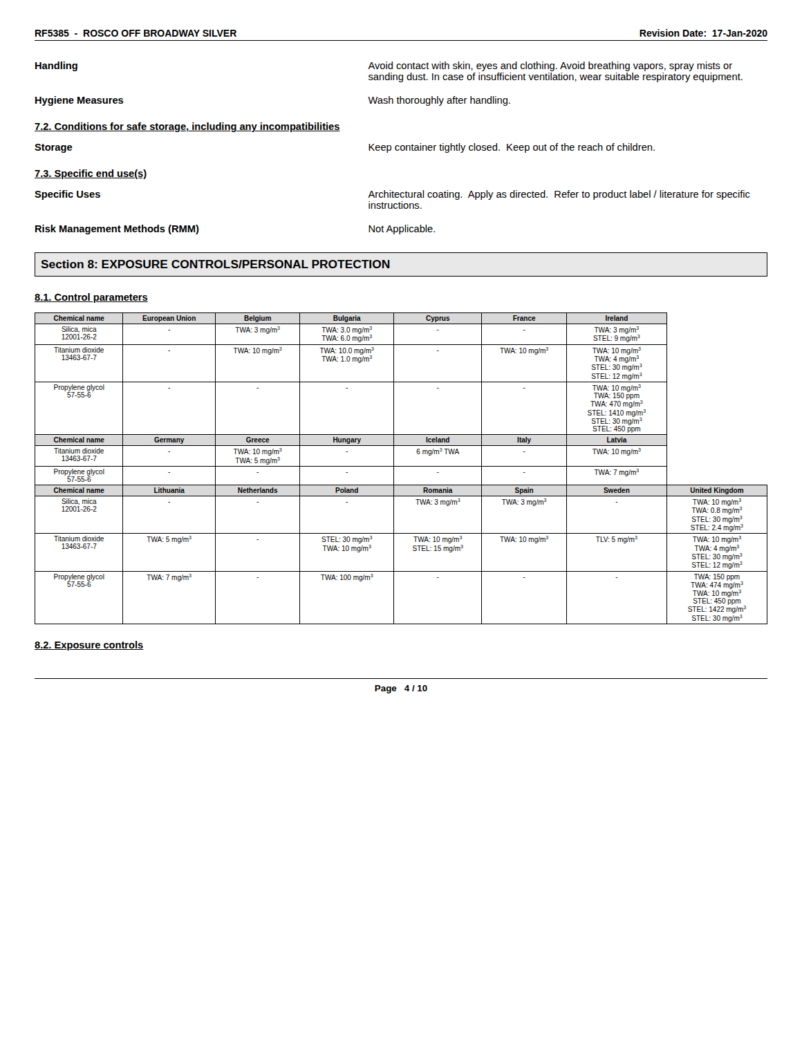RF5385 - ROSCO OFF BROADWAY SILVER Revision Date: 17-Jan-2020
Handling
Avoid contact with skin, eyes and clothing. Avoid breathing vapors, spray mists or sanding dust. In case of insufficient ventilation, wear suitable respiratory equipment.
Hygiene Measures
Wash thoroughly after handling.
7.2. Conditions for safe storage, including any incompatibilities
Storage
Keep container tightly closed. Keep out of the reach of children.
7.3. Specific end use(s)
Specific Uses
Architectural coating. Apply as directed. Refer to product label / literature for specific instructions.
Risk Management Methods (RMM)
Not Applicable.
Section 8: EXPOSURE CONTROLS/PERSONAL PROTECTION
8.1. Control parameters
| Chemical name | European Union | Belgium | Bulgaria | Cyprus | France | Ireland |
| --- | --- | --- | --- | --- | --- | --- |
| Silica, mica 12001-26-2 | - | TWA: 3 mg/m 3 | TWA: 3.0 mg/m 3 TWA: 6.0 mg/m 3 | - | - | TWA: 3 mg/m 3 STEL: 9 mg/m 3 |
| Titanium dioxide 13463-67-7 | - | TWA: 10 mg/m 3 | TWA: 10.0 mg/m 3 TWA: 1.0 mg/m 3 | - | TWA: 10 mg/m 3 | TWA: 10 mg/m 3 TWA: 4 mg/m 3 STEL: 30 mg/m 3 STEL: 12 mg/m 3 |
| Propylene glycol 57-55-6 | - | - | - | - | - | TWA: 10 mg/m 3 TWA: 150 ppm TWA: 470 mg/m 3 STEL: 1410 mg/m 3 STEL: 30 mg/m 3 STEL: 450 ppm |
| Chemical name | Germany | Greece | Hungary | Iceland | Italy | Latvia |
| Titanium dioxide 13463-67-7 | - | TWA: 10 mg/m 3 TWA: 5 mg/m 3 | - | 6 mg/m 3 TWA | - | TWA: 10 mg/m 3 |
| Propylene glycol 57-55-6 | - | - | - | - | - | TWA: 7 mg/m 3 |
| Chemical name | Lithuania | Netherlands | Poland | Romania | Spain | Sweden | United Kingdom |
| Silica, mica 12001-26-2 | - | - | - | TWA: 3 mg/m 3 | TWA: 3 mg/m 3 | - | TWA: 10 mg/m 3 TWA: 0.8 mg/m 3 STEL: 30 mg/m 3 STEL: 2.4 mg/m 3 |
| Titanium dioxide 13463-67-7 | TWA: 5 mg/m 3 | - | STEL: 30 mg/m 3 TWA: 10 mg/m 3 | TWA: 10 mg/m 3 STEL: 15 mg/m 3 | TWA: 10 mg/m 3 | TLV: 5 mg/m 3 | TWA: 10 mg/m 3 TWA: 4 mg/m 3 STEL: 30 mg/m 3 STEL: 12 mg/m 3 |
| Propylene glycol 57-55-6 | TWA: 7 mg/m 3 | - | TWA: 100 mg/m 3 | - | - | - | TWA: 150 ppm TWA: 474 mg/m 3 TWA: 10 mg/m 3 STEL: 450 ppm STEL: 1422 mg/m 3 STEL: 30 mg/m 3 |
8.2. Exposure controls
Page 4 / 10